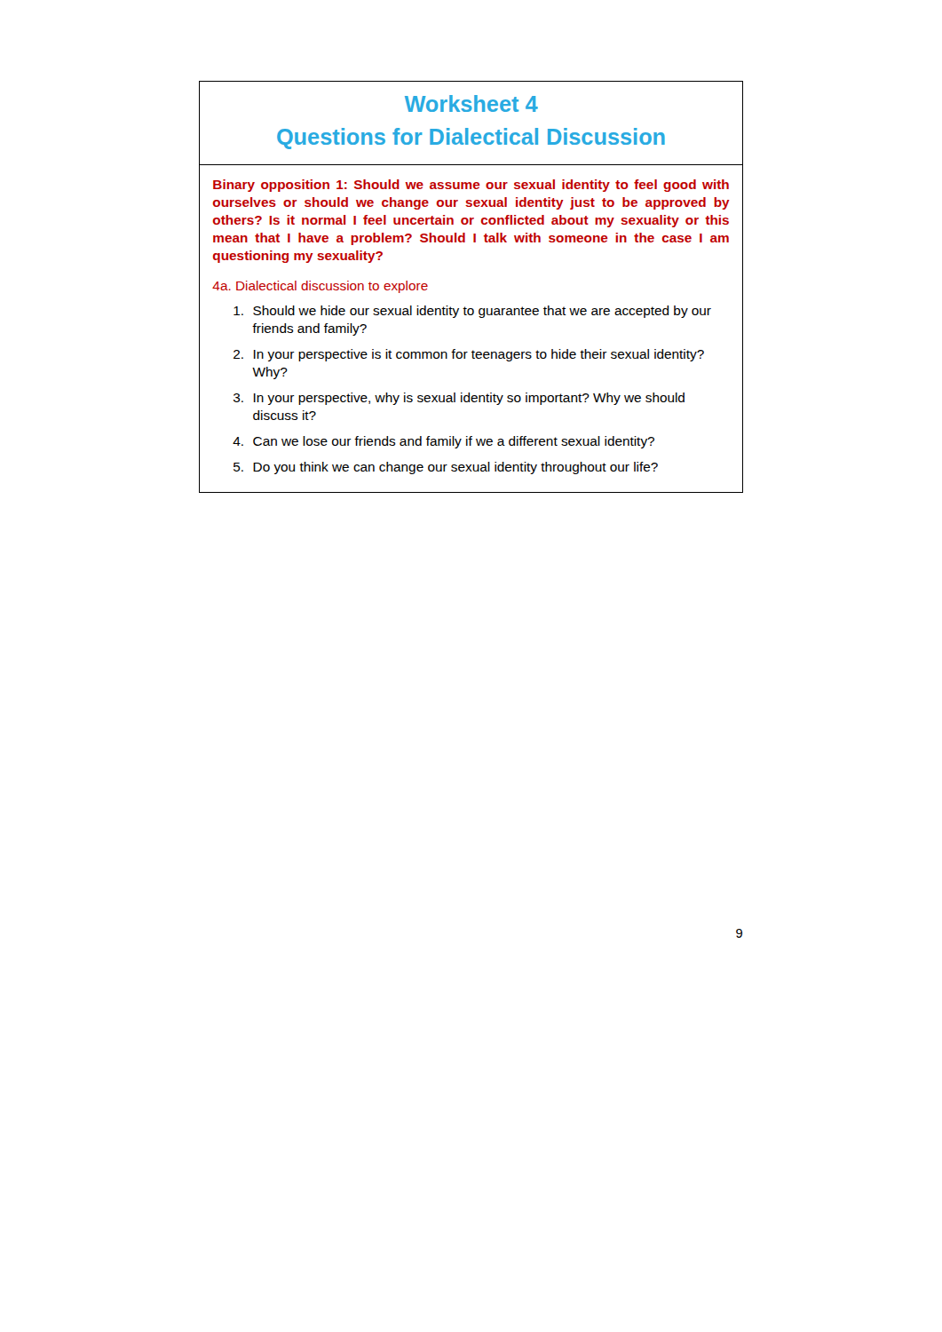Worksheet 4
Questions for Dialectical Discussion
Binary opposition 1: Should we assume our sexual identity to feel good with ourselves or should we change our sexual identity just to be approved by others? Is it normal I feel uncertain or conflicted about my sexuality or this mean that I have a problem? Should I talk with someone in the case I am questioning my sexuality?
4a. Dialectical discussion to explore
Should we hide our sexual identity to guarantee that we are accepted by our friends and family?
In your perspective is it common for teenagers to hide their sexual identity? Why?
In your perspective, why is sexual identity so important? Why we should discuss it?
Can we lose our friends and family if we a different sexual identity?
Do you think we can change our sexual identity throughout our life?
9